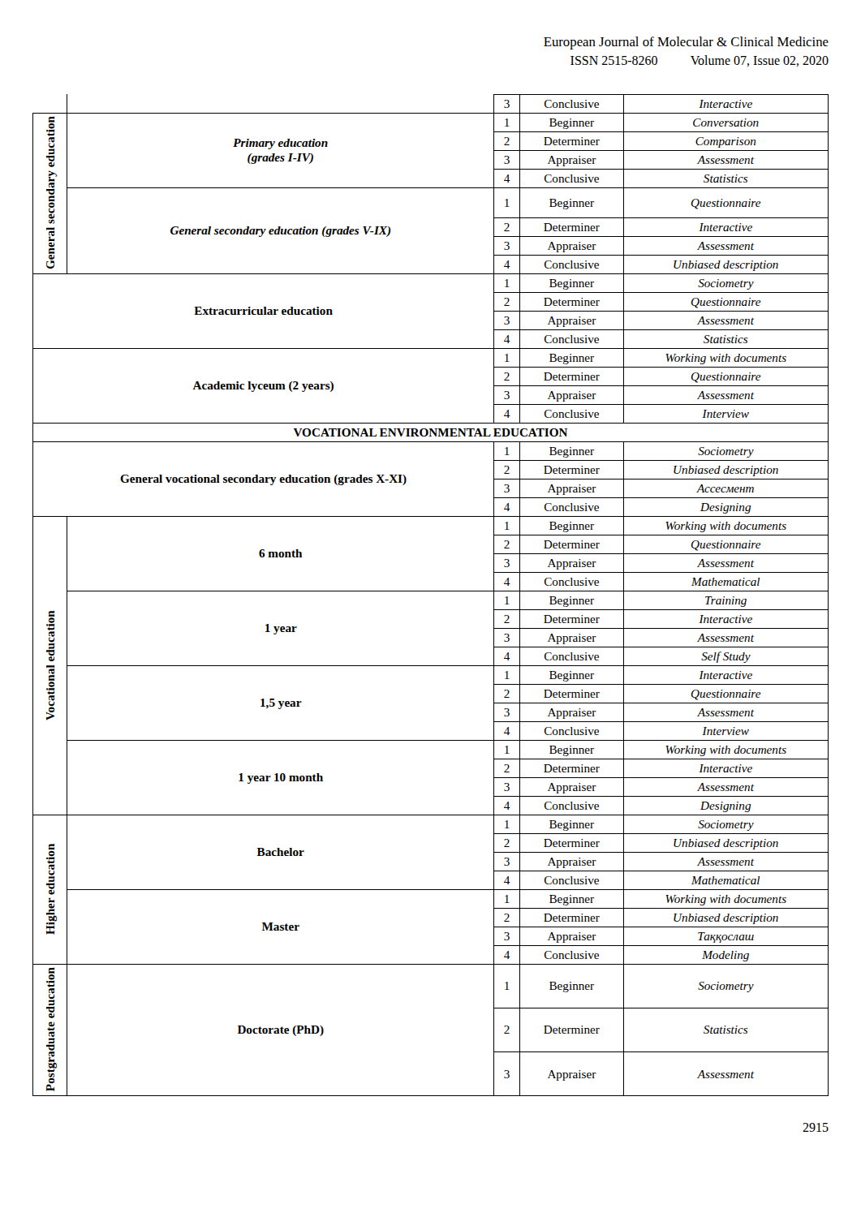European Journal of Molecular & Clinical Medicine
ISSN 2515-8260 Volume 07, Issue 02, 2020
| | | 3 | Conclusive | Interactive |
| General secondary education | Primary education (grades I-IV) | 1 | Beginner | Conversation |
| 2 | Determiner | Comparison |
| 3 | Appraiser | Assessment |
| 4 | Conclusive | Statistics |
| General secondary education (grades V-IX) | 1 | Beginner | Questionnaire |
| 2 | Determiner | Interactive |
| 3 | Appraiser | Assessment |
| 4 | Conclusive | Unbiased description |
| Extracurricular education | 1 | Beginner | Sociometry |
| 2 | Determiner | Questionnaire |
| 3 | Appraiser | Assessment |
| 4 | Conclusive | Statistics |
| Academic lyceum (2 years) | 1 | Beginner | Working with documents |
| 2 | Determiner | Questionnaire |
| 3 | Appraiser | Assessment |
| 4 | Conclusive | Interview |
| Vocational environmental education |
| General vocational secondary education (grades X-XI) | 1 | Beginner | Sociometry |
| 2 | Determiner | Unbiased description |
| 3 | Appraiser | Ассесмент |
| 4 | Conclusive | Designing |
| Vocational education | 6 month | 1 | Beginner | Working with documents |
| 2 | Determiner | Questionnaire |
| 3 | Appraiser | Assessment |
| 4 | Conclusive | Mathematical |
| 1 year | 1 | Beginner | Training |
| 2 | Determiner | Interactive |
| 3 | Appraiser | Assessment |
| 4 | Conclusive | Self Study |
| 1,5 year | 1 | Beginner | Interactive |
| 2 | Determiner | Questionnaire |
| 3 | Appraiser | Assessment |
| 4 | Conclusive | Interview |
| 1 year 10 month | 1 | Beginner | Working with documents |
| 2 | Determiner | Interactive |
| 3 | Appraiser | Assessment |
| 4 | Conclusive | Designing |
| Higher education | Bachelor | 1 | Beginner | Sociometry |
| 2 | Determiner | Unbiased description |
| 3 | Appraiser | Assessment |
| 4 | Conclusive | Mathematical |
| Master | 1 | Beginner | Working with documents |
| 2 | Determiner | Unbiased description |
| 3 | Appraiser | Таққослаш |
| 4 | Conclusive | Modeling |
| Postgraduate education | Doctorate (PhD) | 1 | Beginner | Sociometry |
| 2 | Determiner | Statistics |
| 3 | Appraiser | Assessment |
2915